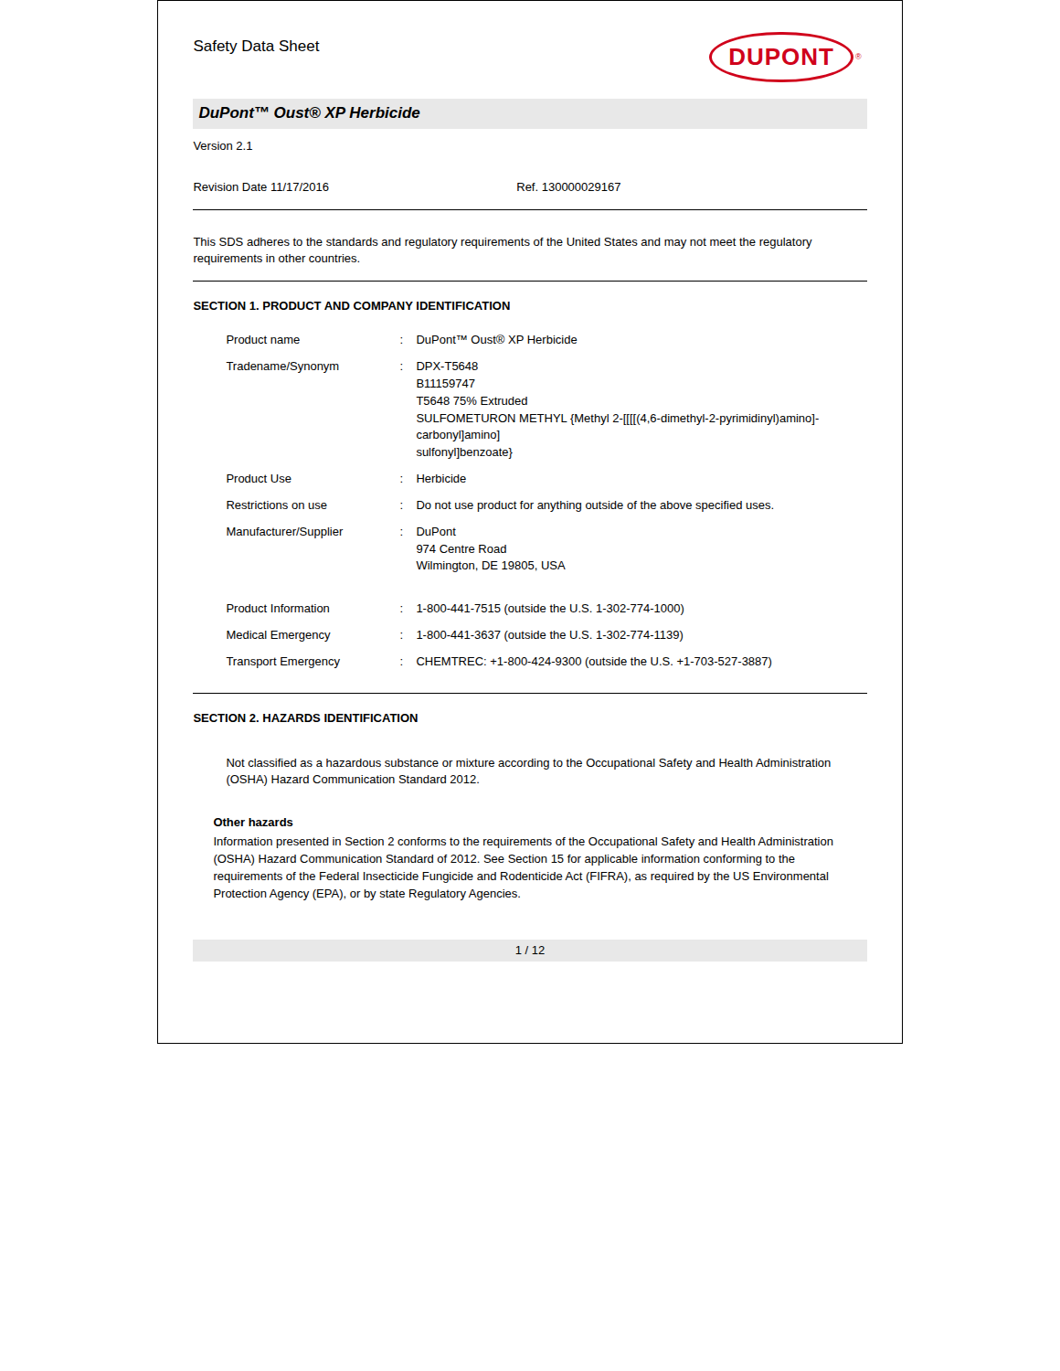Safety Data Sheet
DUPONT®
DuPont™ Oust® XP Herbicide
Version 2.1
Revision Date 11/17/2016
Ref. 130000029167
This SDS adheres to the standards and regulatory requirements of the United States and may not meet the regulatory requirements in other countries.
SECTION 1. PRODUCT AND COMPANY IDENTIFICATION
| Product name | : | DuPont™ Oust® XP Herbicide |
| Tradename/Synonym | : | DPX-T5648 B11159747 T5648 75% Extruded SULFOMETURON METHYL {Methyl 2-[[[[(4,6-dimethyl-2-pyrimidinyl)amino]-carbonyl]amino] sulfonyl]benzoate} |
| Product Use | : | Herbicide |
| Restrictions on use | : | Do not use product for anything outside of the above specified uses. |
| Manufacturer/Supplier | : | DuPont 974 Centre Road Wilmington, DE 19805, USA |
| Product Information | : | 1-800-441-7515 (outside the U.S. 1-302-774-1000) |
| Medical Emergency | : | 1-800-441-3637 (outside the U.S. 1-302-774-1139) |
| Transport Emergency | : | CHEMTREC: +1-800-424-9300 (outside the U.S. +1-703-527-3887) |
SECTION 2. HAZARDS IDENTIFICATION
Not classified as a hazardous substance or mixture according to the Occupational Safety and Health Administration (OSHA) Hazard Communication Standard 2012.
Other hazards
Information presented in Section 2 conforms to the requirements of the Occupational Safety and Health Administration (OSHA) Hazard Communication Standard of 2012. See Section 15 for applicable information conforming to the requirements of the Federal Insecticide Fungicide and Rodenticide Act (FIFRA), as required by the US Environmental Protection Agency (EPA), or by state Regulatory Agencies.
1 / 12